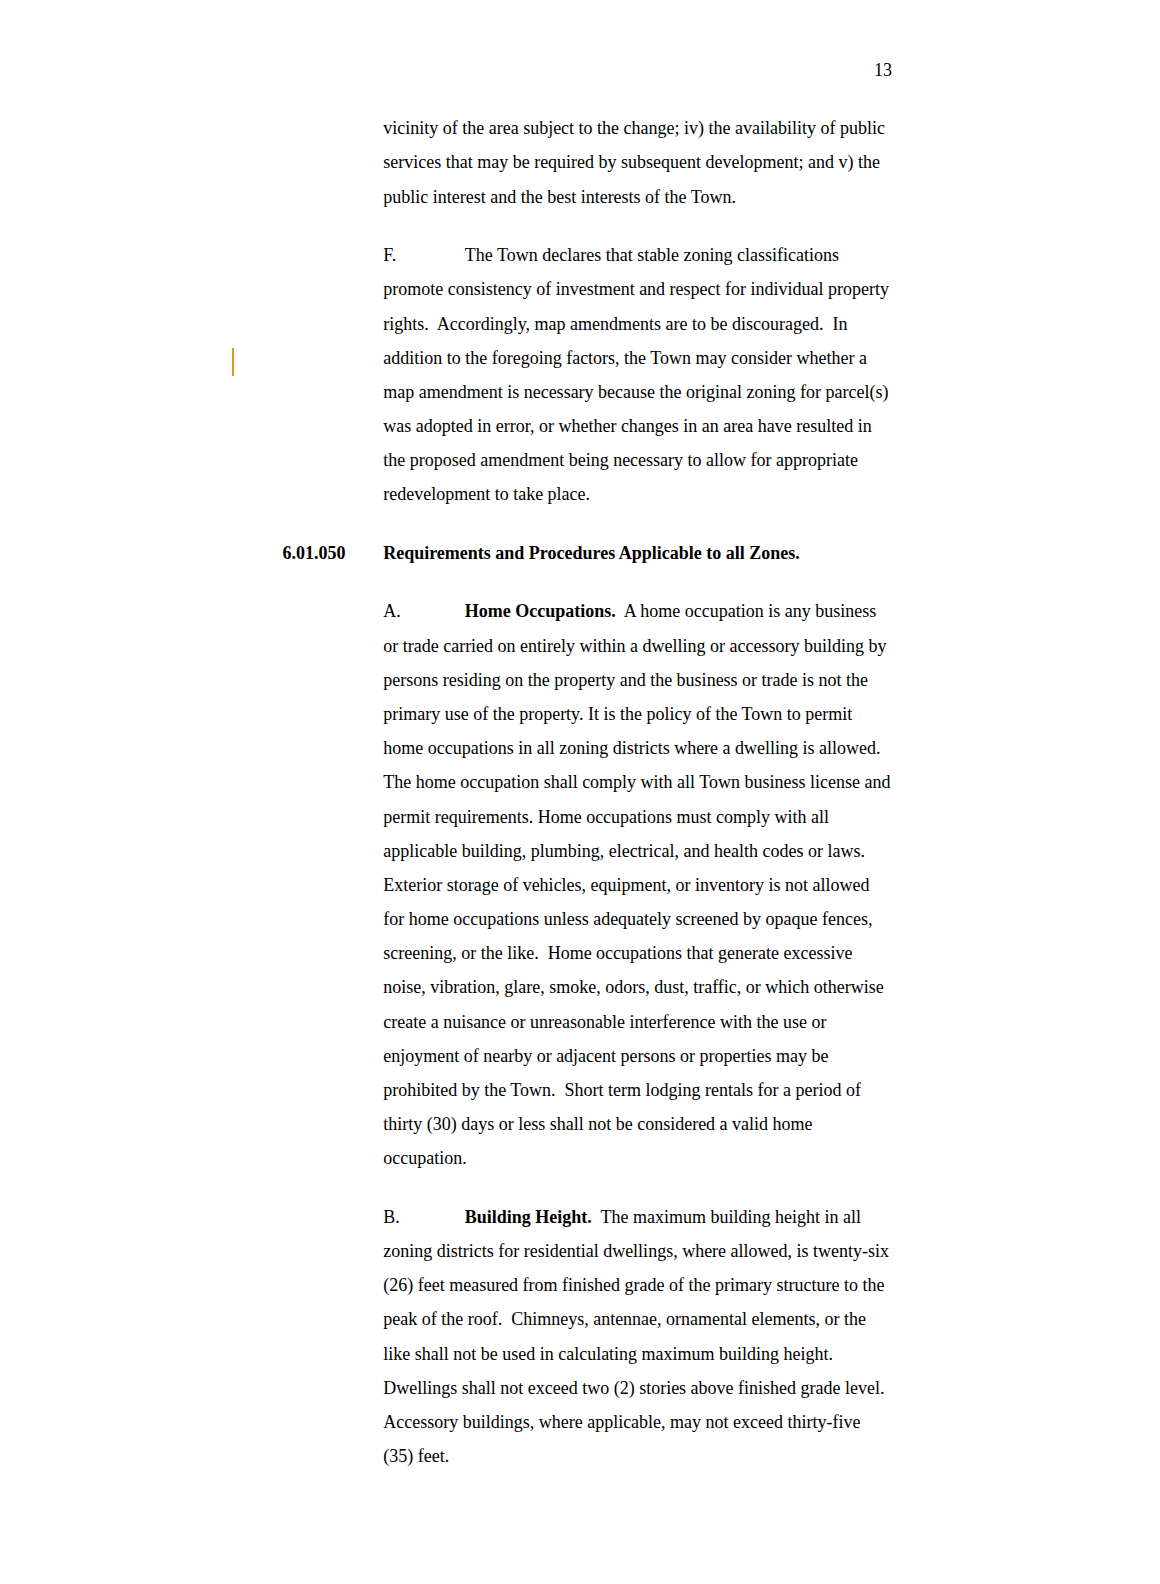13
vicinity of the area subject to the change; iv) the availability of public services that may be required by subsequent development; and v) the public interest and the best interests of the Town.
F. The Town declares that stable zoning classifications promote consistency of investment and respect for individual property rights. Accordingly, map amendments are to be discouraged. In addition to the foregoing factors, the Town may consider whether a map amendment is necessary because the original zoning for parcel(s) was adopted in error, or whether changes in an area have resulted in the proposed amendment being necessary to allow for appropriate redevelopment to take place.
6.01.050 Requirements and Procedures Applicable to all Zones.
A. Home Occupations. A home occupation is any business or trade carried on entirely within a dwelling or accessory building by persons residing on the property and the business or trade is not the primary use of the property. It is the policy of the Town to permit home occupations in all zoning districts where a dwelling is allowed. The home occupation shall comply with all Town business license and permit requirements. Home occupations must comply with all applicable building, plumbing, electrical, and health codes or laws. Exterior storage of vehicles, equipment, or inventory is not allowed for home occupations unless adequately screened by opaque fences, screening, or the like. Home occupations that generate excessive noise, vibration, glare, smoke, odors, dust, traffic, or which otherwise create a nuisance or unreasonable interference with the use or enjoyment of nearby or adjacent persons or properties may be prohibited by the Town. Short term lodging rentals for a period of thirty (30) days or less shall not be considered a valid home occupation.
B. Building Height. The maximum building height in all zoning districts for residential dwellings, where allowed, is twenty-six (26) feet measured from finished grade of the primary structure to the peak of the roof. Chimneys, antennae, ornamental elements, or the like shall not be used in calculating maximum building height. Dwellings shall not exceed two (2) stories above finished grade level. Accessory buildings, where applicable, may not exceed thirty-five (35) feet.